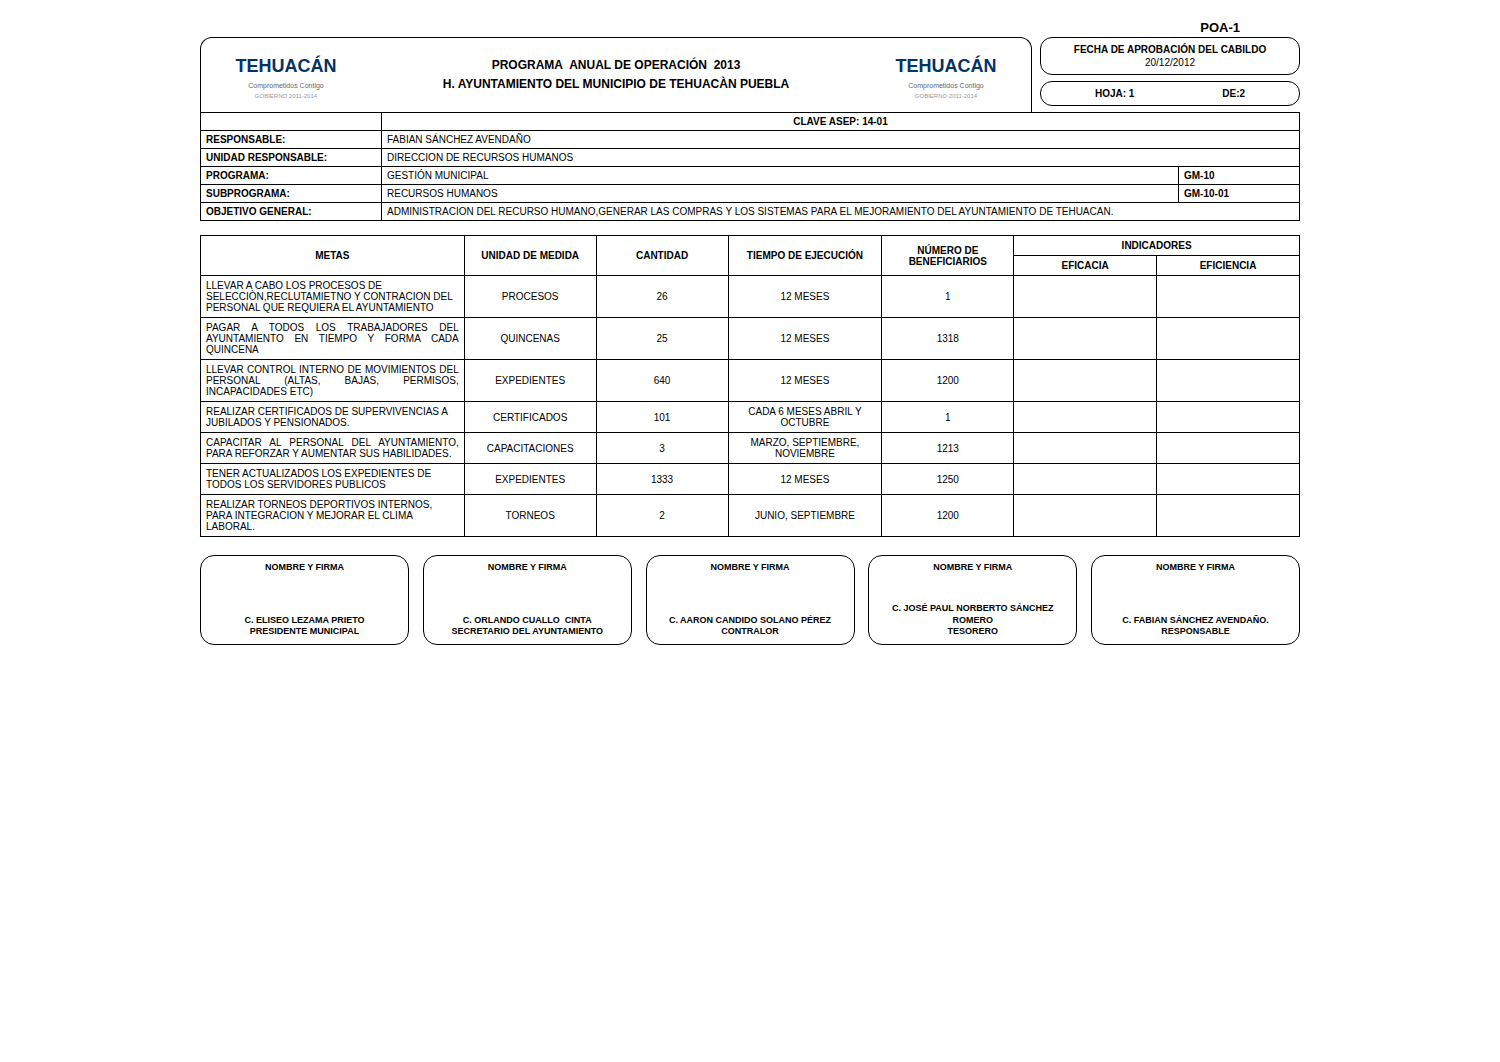POA-1
PROGRAMA ANUAL DE OPERACIÓN 2013
H. AYUNTAMIENTO DEL MUNICIPIO DE TEHUACÀN PUEBLA
FECHA DE APROBACIÓN DEL CABILDO 20/12/2012
HOJA: 1 DE:2
| | CLAVE ASEP: 14-01 |
| RESPONSABLE: | FABIAN SÁNCHEZ AVENDAÑO |
| UNIDAD RESPONSABLE: | DIRECCION DE RECURSOS HUMANOS |
| PROGRAMA: | GESTIÓN MUNICIPAL | GM-10 |
| SUBPROGRAMA: | RECURSOS HUMANOS | GM-10-01 |
| OBJETIVO GENERAL: | ADMINISTRACION DEL RECURSO HUMANO,GENERAR LAS COMPRAS Y LOS SISTEMAS PARA EL MEJORAMIENTO DEL AYUNTAMIENTO DE TEHUACAN. |
| METAS | UNIDAD DE MEDIDA | CANTIDAD | TIEMPO DE EJECUCIÓN | NÚMERO DE BENEFICIARIOS | INDICADORES |
| --- | --- | --- | --- | --- | --- |
| EFICACIA | EFICIENCIA |
| LLEVAR A CABO LOS PROCESOS DE SELECCIÒN,RECLUTAMIETNO Y CONTRACION DEL PERSONAL QUE REQUIERA EL AYUNTAMIENTO | PROCESOS | 26 | 12 MESES | 1 | | |
| PAGAR A TODOS LOS TRABAJADORES DEL AYUNTAMIENTO EN TIEMPO Y FORMA CADA QUINCENA | QUINCENAS | 25 | 12 MESES | 1318 | | |
| LLEVAR CONTROL INTERNO DE MOVIMIENTOS DEL PERSONAL (ALTAS, BAJAS, PERMISOS, INCAPACIDADES ETC) | EXPEDIENTES | 640 | 12 MESES | 1200 | | |
| REALIZAR CERTIFICADOS DE SUPERVIVENCIAS A JUBILADOS Y PENSIONADOS. | CERTIFICADOS | 101 | CADA 6 MESES ABRIL Y OCTUBRE | 1 | | |
| CAPACITAR AL PERSONAL DEL AYUNTAMIENTO, PARA REFORZAR Y AUMENTAR SUS HABILIDADES. | CAPACITACIONES | 3 | MARZO, SEPTIEMBRE, NOVIEMBRE | 1213 | | |
| TENER ACTUALIZADOS LOS EXPEDIENTES DE TODOS LOS SERVIDORES PUBLICOS | EXPEDIENTES | 1333 | 12 MESES | 1250 | | |
| REALIZAR TORNEOS DEPORTIVOS INTERNOS, PARA INTEGRACION Y MEJORAR EL CLIMA LABORAL. | TORNEOS | 2 | JUNIO, SEPTIEMBRE | 1200 | | |
NOMBRE Y FIRMA
C. ELISEO LEZAMA PRIETO
PRESIDENTE MUNICIPAL
NOMBRE Y FIRMA
C. ORLANDO CUALLO CINTA
SECRETARIO DEL AYUNTAMIENTO
NOMBRE Y FIRMA
C. AARON CANDIDO SOLANO PÉREZ
CONTRALOR
NOMBRE Y FIRMA
C. JOSÉ PAUL NORBERTO SÁNCHEZ ROMERO
TESORERO
NOMBRE Y FIRMA
C. FABIAN SÁNCHEZ AVENDAÑO.
RESPONSABLE